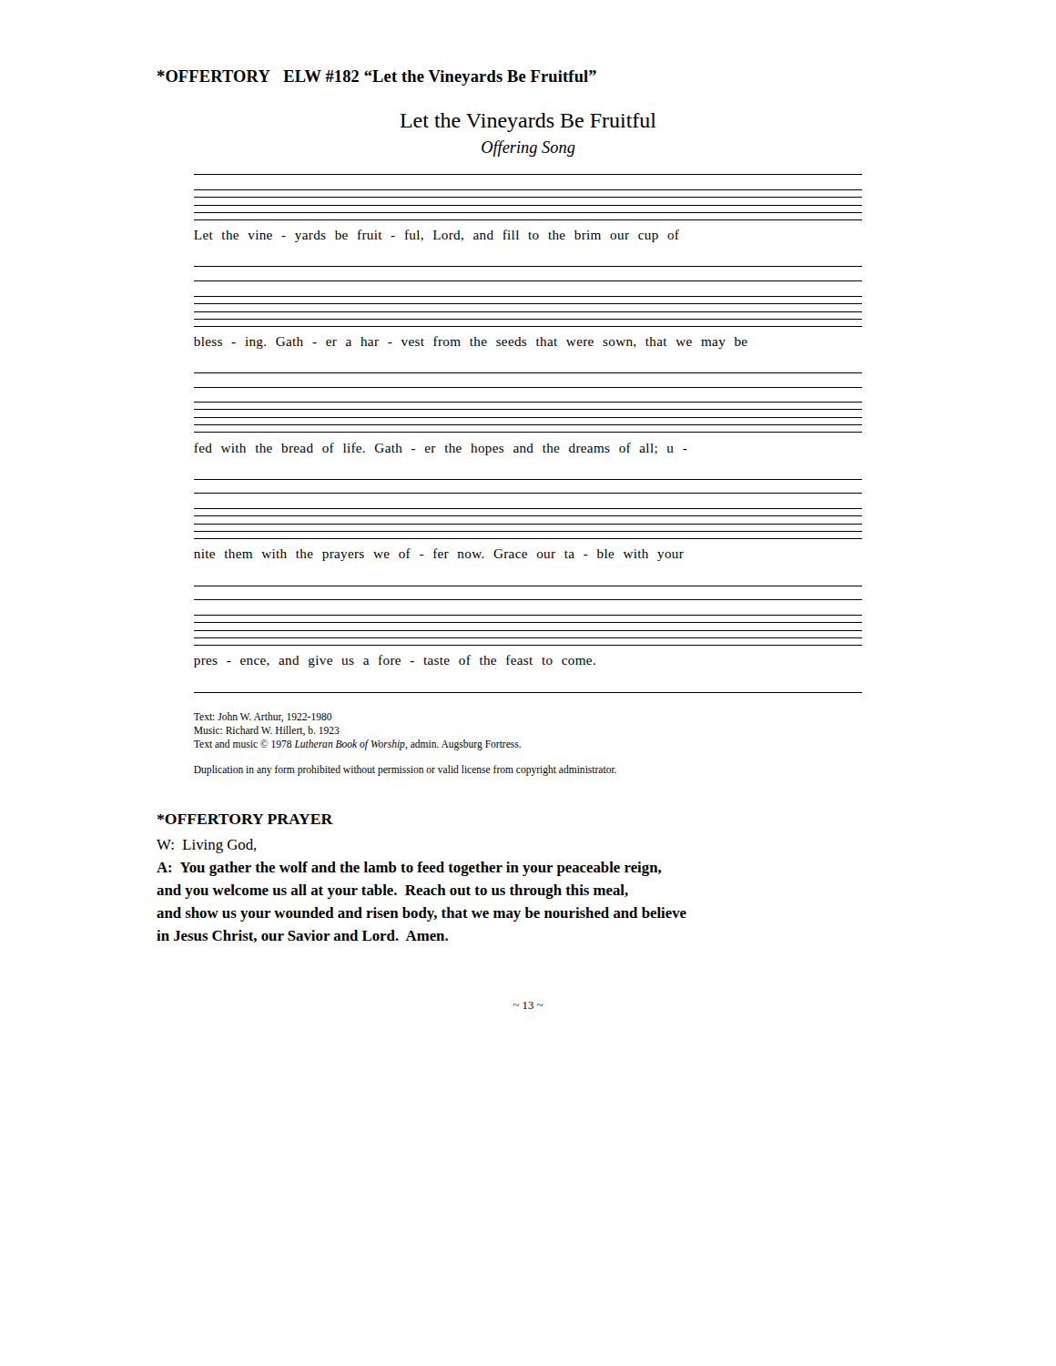*OFFERTORY ELW #182 “Let the Vineyards Be Fruitful”
Let the Vineyards Be Fruitful
Offering Song
Let the vine - yards be fruit - ful, Lord, and fill to the brim our cup of
bless - ing. Gath - er a har - vest from the seeds that were sown, that we may be
fed with the bread of life. Gath - er the hopes and the dreams of all; u -
nite them with the prayers we of - fer now. Grace our ta - ble with your
pres - ence, and give us a fore - taste of the feast to come.
Text: John W. Arthur, 1922-1980
Music: Richard W. Hillert, b. 1923
Text and music © 1978 Lutheran Book of Worship, admin. Augsburg Fortress.
Duplication in any form prohibited without permission or valid license from copyright administrator.
*OFFERTORY PRAYER
W: Living God,
A: You gather the wolf and the lamb to feed together in your peaceable reign,
and you welcome us all at your table. Reach out to us through this meal,
and show us your wounded and risen body, that we may be nourished and believe
in Jesus Christ, our Savior and Lord. Amen.
~ 13 ~